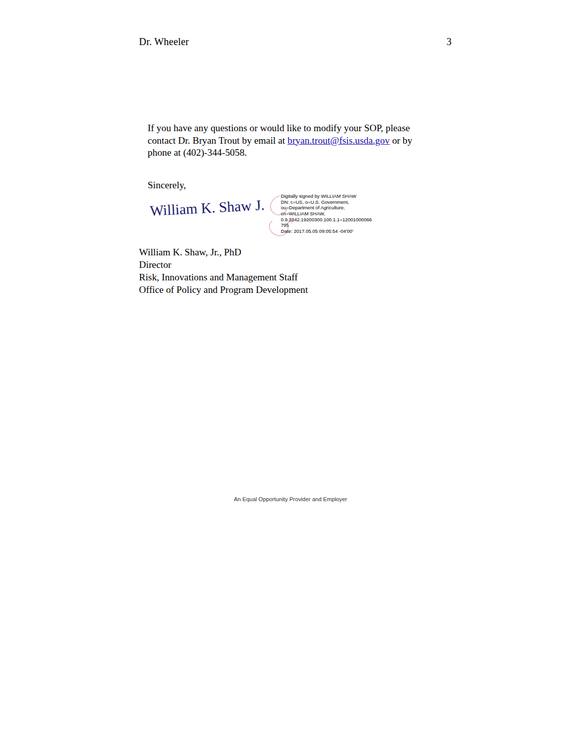Dr. Wheeler
3
If you have any questions or would like to modify your SOP, please contact Dr. Bryan Trout by email at bryan.trout@fsis.usda.gov or by phone at (402)-344-5058.
Sincerely,
William K. Shaw J.
Digitally signed by WILLIAM SHAW
DN: c=US, o=U.S. Government,
ou=Department of Agriculture,
cn=WILLIAM SHAW,
0.9.2342.19200300.100.1.1=12001000066
795
Date: 2017.05.05 09:05:54 -04'00'
William K. Shaw, Jr., PhD
Director
Risk, Innovations and Management Staff
Office of Policy and Program Development
An Equal Opportunity Provider and Employer